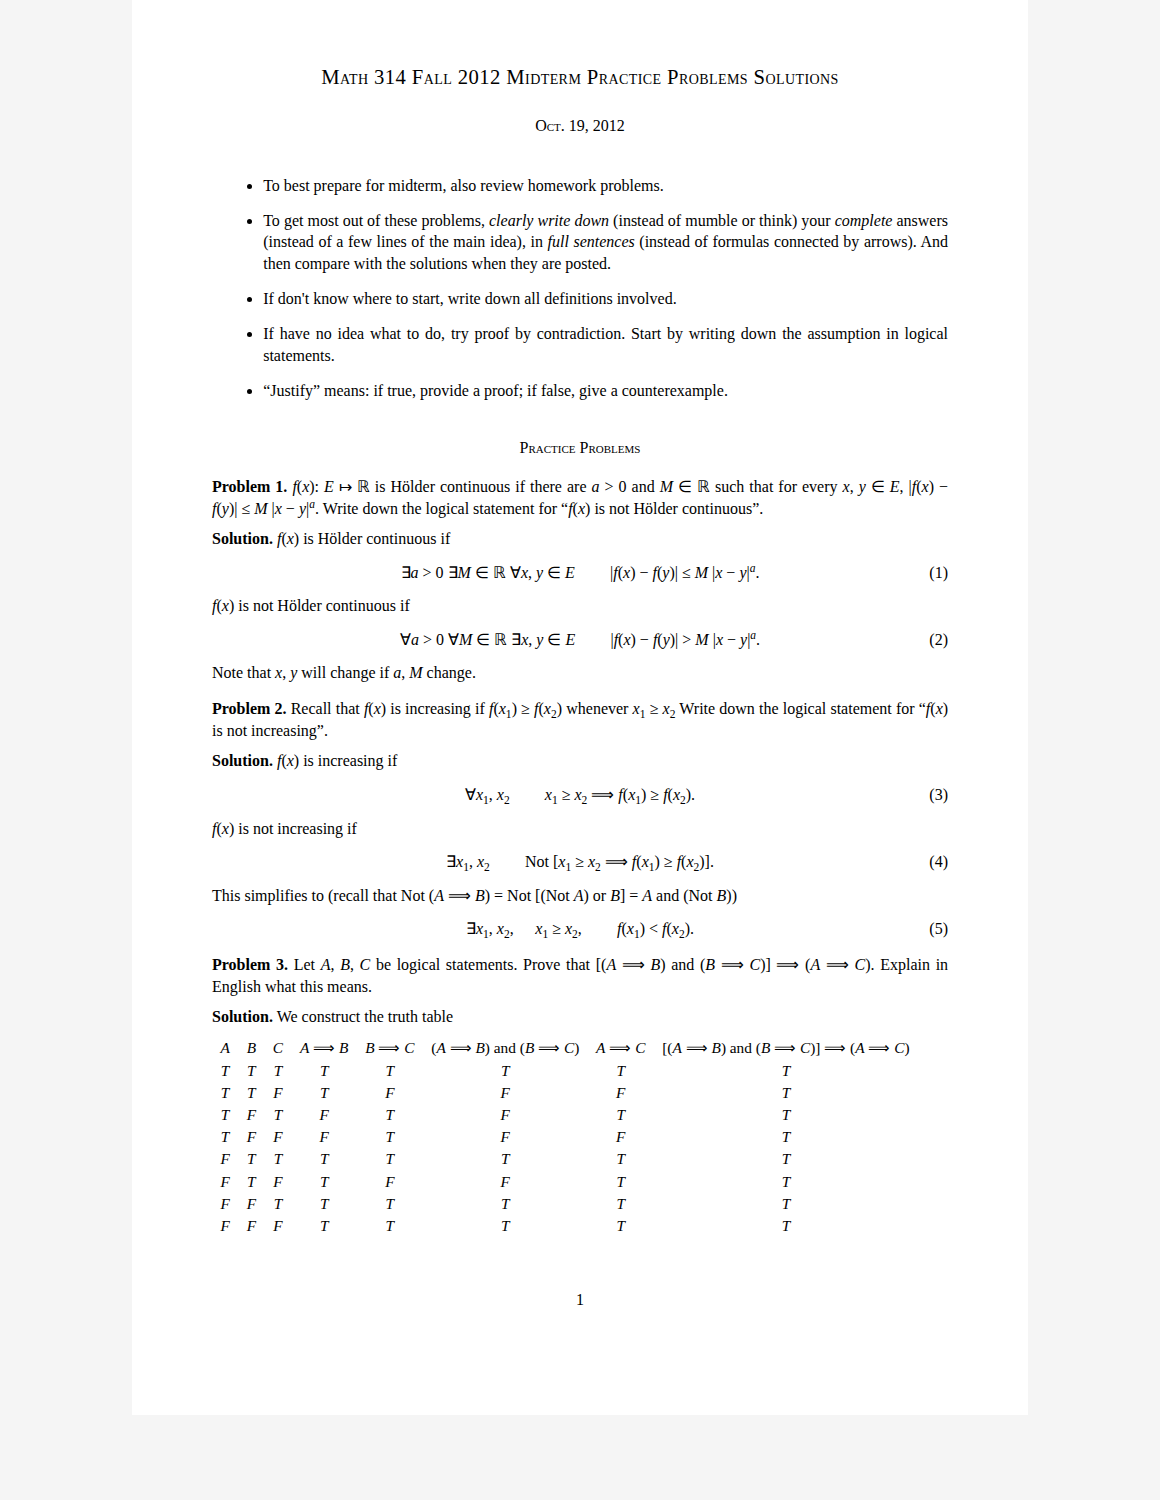Math 314 Fall 2012 Midterm Practice Problems Solutions
Oct. 19, 2012
To best prepare for midterm, also review homework problems.
To get most out of these problems, clearly write down (instead of mumble or think) your complete answers (instead of a few lines of the main idea), in full sentences (instead of formulas connected by arrows). And then compare with the solutions when they are posted.
If don't know where to start, write down all definitions involved.
If have no idea what to do, try proof by contradiction. Start by writing down the assumption in logical statements.
“Justify” means: if true, provide a proof; if false, give a counterexample.
Practice Problems
Problem 1. f(x): E ↦ ℝ is Hölder continuous if there are a > 0 and M ∈ ℝ such that for every x, y ∈ E, |f(x) − f(y)| ≤ M |x − y|a. Write down the logical statement for “f(x) is not Hölder continuous”.
Solution. f(x) is Hölder continuous if
∃a > 0 ∃M ∈ ℝ ∀x, y ∈ E |f(x) − f(y)| ≤ M |x − y|a. (1)
f(x) is not Hölder continuous if
∀a > 0 ∀M ∈ ℝ ∃x, y ∈ E |f(x) − f(y)| > M |x − y|a. (2)
Note that x, y will change if a, M change.
Problem 2. Recall that f(x) is increasing if f(x1) ≥ f(x2) whenever x1 ≥ x2 Write down the logical statement for “f(x) is not increasing”.
Solution. f(x) is increasing if
∀x1, x2 x1 ≥ x2 ⟹ f(x1) ≥ f(x2). (3)
f(x) is not increasing if
∃x1, x2 Not [x1 ≥ x2 ⟹ f(x1) ≥ f(x2)]. (4)
This simplifies to (recall that Not (A ⟹ B) = Not [(Not A) or B] = A and (Not B))
∃x1, x2, x1 ≥ x2, f(x1) < f(x2). (5)
Problem 3. Let A, B, C be logical statements. Prove that [(A ⟹ B) and (B ⟹ C)] ⟹ (A ⟹ C). Explain in English what this means.
Solution. We construct the truth table
| A | B | C | A ⟹ B | B ⟹ C | ( A ⟹ B ) and ( B ⟹ C ) | A ⟹ C | [( A ⟹ B ) and ( B ⟹ C )] ⟹ ( A ⟹ C ) |
| --- | --- | --- | --- | --- | --- | --- | --- |
| T | T | T | T | T | T | T | T |
| T | T | F | T | F | F | F | T |
| T | F | T | F | T | F | T | T |
| T | F | F | F | T | F | F | T |
| F | T | T | T | T | T | T | T |
| F | T | F | T | F | F | T | T |
| F | F | T | T | T | T | T | T |
| F | F | F | T | T | T | T | T |
1